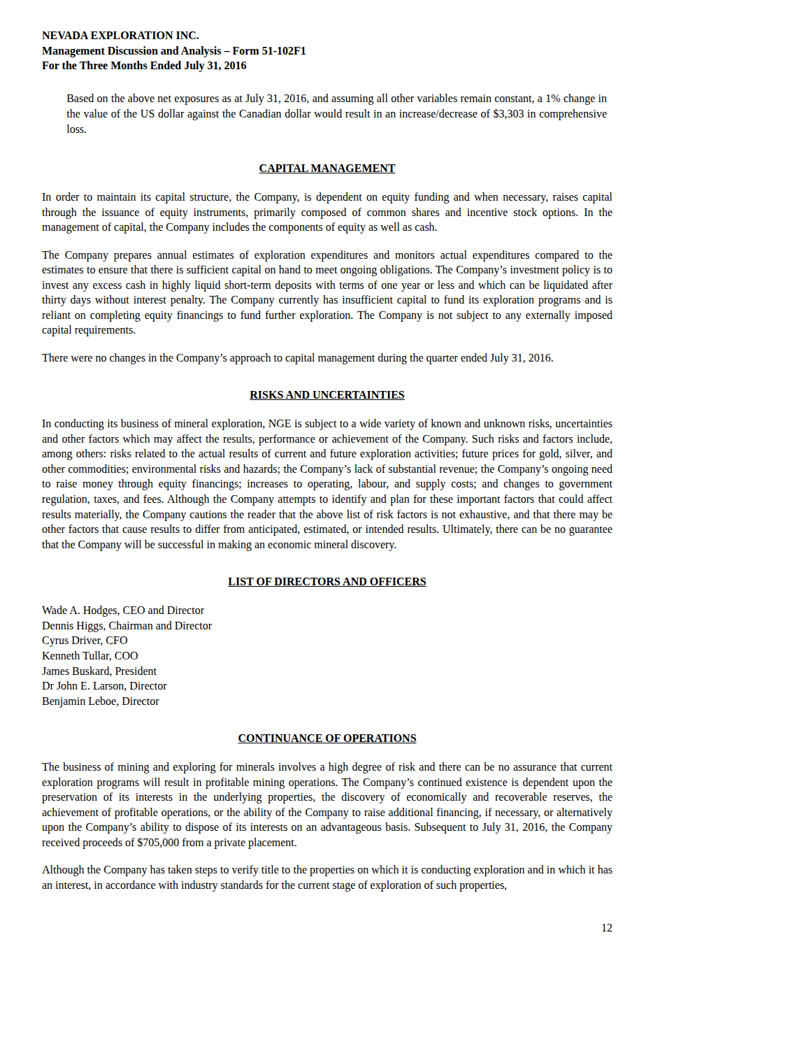NEVADA EXPLORATION INC.
Management Discussion and Analysis – Form 51-102F1
For the Three Months Ended July 31, 2016
Based on the above net exposures as at July 31, 2016, and assuming all other variables remain constant, a 1% change in the value of the US dollar against the Canadian dollar would result in an increase/decrease of $3,303 in comprehensive loss.
CAPITAL MANAGEMENT
In order to maintain its capital structure, the Company, is dependent on equity funding and when necessary, raises capital through the issuance of equity instruments, primarily composed of common shares and incentive stock options. In the management of capital, the Company includes the components of equity as well as cash.
The Company prepares annual estimates of exploration expenditures and monitors actual expenditures compared to the estimates to ensure that there is sufficient capital on hand to meet ongoing obligations. The Company’s investment policy is to invest any excess cash in highly liquid short-term deposits with terms of one year or less and which can be liquidated after thirty days without interest penalty. The Company currently has insufficient capital to fund its exploration programs and is reliant on completing equity financings to fund further exploration. The Company is not subject to any externally imposed capital requirements.
There were no changes in the Company’s approach to capital management during the quarter ended July 31, 2016.
RISKS AND UNCERTAINTIES
In conducting its business of mineral exploration, NGE is subject to a wide variety of known and unknown risks, uncertainties and other factors which may affect the results, performance or achievement of the Company. Such risks and factors include, among others: risks related to the actual results of current and future exploration activities; future prices for gold, silver, and other commodities; environmental risks and hazards; the Company’s lack of substantial revenue; the Company’s ongoing need to raise money through equity financings; increases to operating, labour, and supply costs; and changes to government regulation, taxes, and fees. Although the Company attempts to identify and plan for these important factors that could affect results materially, the Company cautions the reader that the above list of risk factors is not exhaustive, and that there may be other factors that cause results to differ from anticipated, estimated, or intended results. Ultimately, there can be no guarantee that the Company will be successful in making an economic mineral discovery.
LIST OF DIRECTORS AND OFFICERS
Wade A. Hodges, CEO and Director
Dennis Higgs, Chairman and Director
Cyrus Driver, CFO
Kenneth Tullar, COO
James Buskard, President
Dr John E. Larson, Director
Benjamin Leboe, Director
CONTINUANCE OF OPERATIONS
The business of mining and exploring for minerals involves a high degree of risk and there can be no assurance that current exploration programs will result in profitable mining operations. The Company’s continued existence is dependent upon the preservation of its interests in the underlying properties, the discovery of economically and recoverable reserves, the achievement of profitable operations, or the ability of the Company to raise additional financing, if necessary, or alternatively upon the Company’s ability to dispose of its interests on an advantageous basis. Subsequent to July 31, 2016, the Company received proceeds of $705,000 from a private placement.
Although the Company has taken steps to verify title to the properties on which it is conducting exploration and in which it has an interest, in accordance with industry standards for the current stage of exploration of such properties,
12